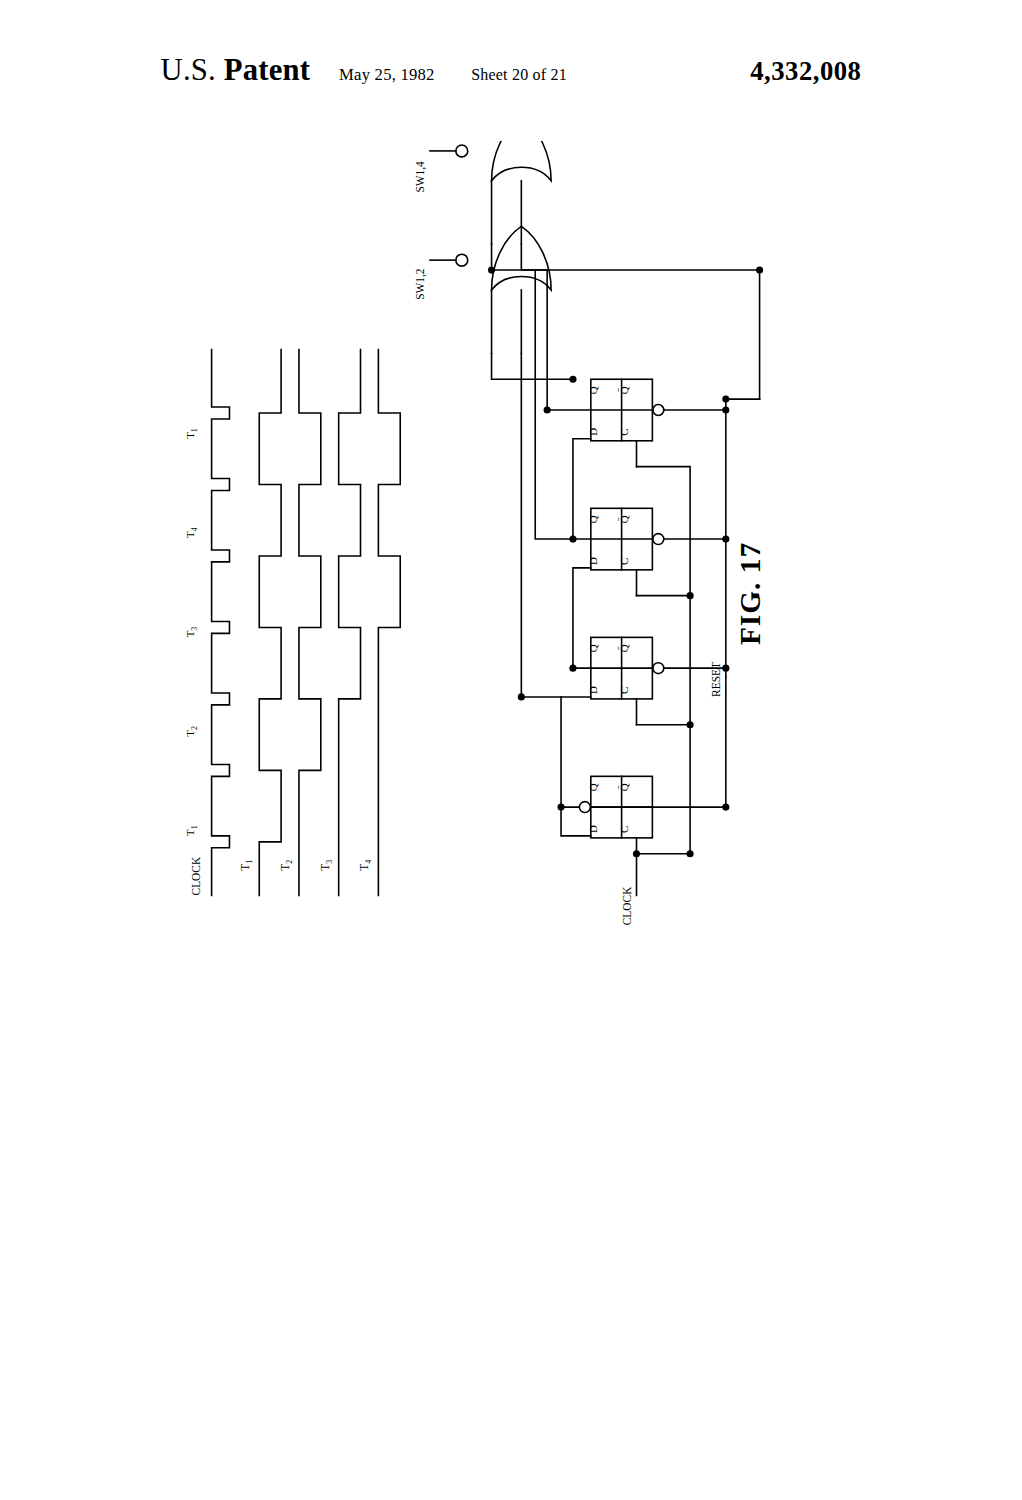U.S. Patent May 25, 1982 Sheet 20 of 21
4,332,008
FIG. 17
============================================================ LEFT SIDE: TIMING WAVEFORMS (rotated orientation) Signals run vertically; pulses extend to the right. ============================================================ CLOCK T1 T2 T3 T4 T1 T2 T3 T4 T1 ============================================================ RIGHT SIDE: LOGIC SCHEMATIC (rotated orientation) Four D flip-flops in a column; two NOR gates at top. ============================================================ Q Q̄ D C Q Q̄ D C Q Q̄ D C Q Q̄ D C CLOCK RESET SW1,2 SW1,4